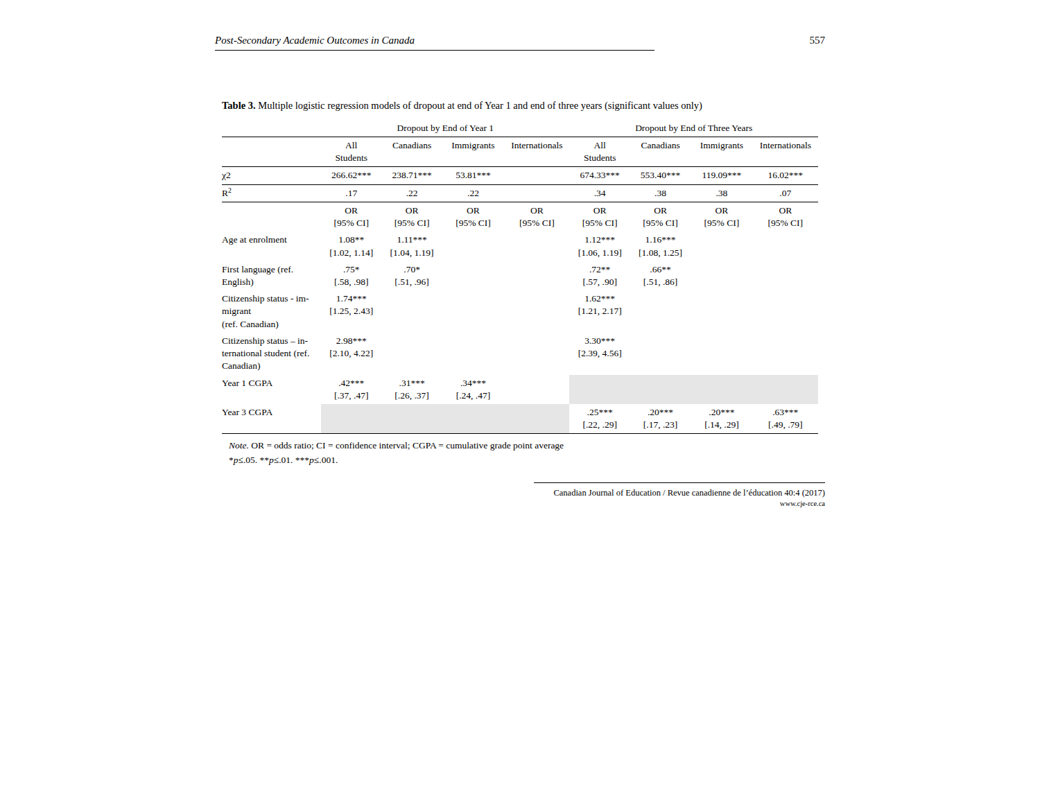Post-Secondary Academic Outcomes in Canada
557
Table 3. Multiple logistic regression models of dropout at end of Year 1 and end of three years (significant values only)
| | Dropout by End of Year 1 | Dropout by End of Three Years |
| | All Students | Canadians | Immigrants | Internationals | All Students | Canadians | Immigrants | Internationals |
| χ2 | 266.62*** | 238.71*** | 53.81*** | | 674.33*** | 553.40*** | 119.09*** | 16.02*** |
| R 2 | .17 | .22 | .22 | | .34 | .38 | .38 | .07 |
| | OR [95% CI] | OR [95% CI] | OR [95% CI] | OR [95% CI] | OR [95% CI] | OR [95% CI] | OR [95% CI] | OR [95% CI] |
| Age at enrolment | 1.08** [1.02, 1.14] | 1.11*** [1.04, 1.19] | | | 1.12*** [1.06, 1.19] | 1.16*** [1.08, 1.25] | | |
| First language (ref. English) | .75* [.58, .98] | .70* [.51, .96] | | | .72** [.57, .90] | .66** [.51, .86] | | |
| Citizenship status - im- migrant (ref. Canadian) | 1.74*** [1.25, 2.43] | | | | 1.62*** [1.21, 2.17] | | | |
| Citizenship status – in- ternational student (ref. Canadian) | 2.98*** [2.10, 4.22] | | | | 3.30*** [2.39, 4.56] | | | |
| Year 1 CGPA | .42*** [.37, .47] | .31*** [.26, .37] | .34*** [.24, .47] | | | | | |
| Year 3 CGPA | | | | | .25*** [.22, .29] | .20*** [.17, .23] | .20*** [.14, .29] | .63*** [.49, .79] |
Note. OR = odds ratio; CI = confidence interval; CGPA = cumulative grade point average
*p≤.05. **p≤.01. ***p≤.001.
Canadian Journal of Education / Revue canadienne de l’éducation 40:4 (2017)
www.cje-rce.ca